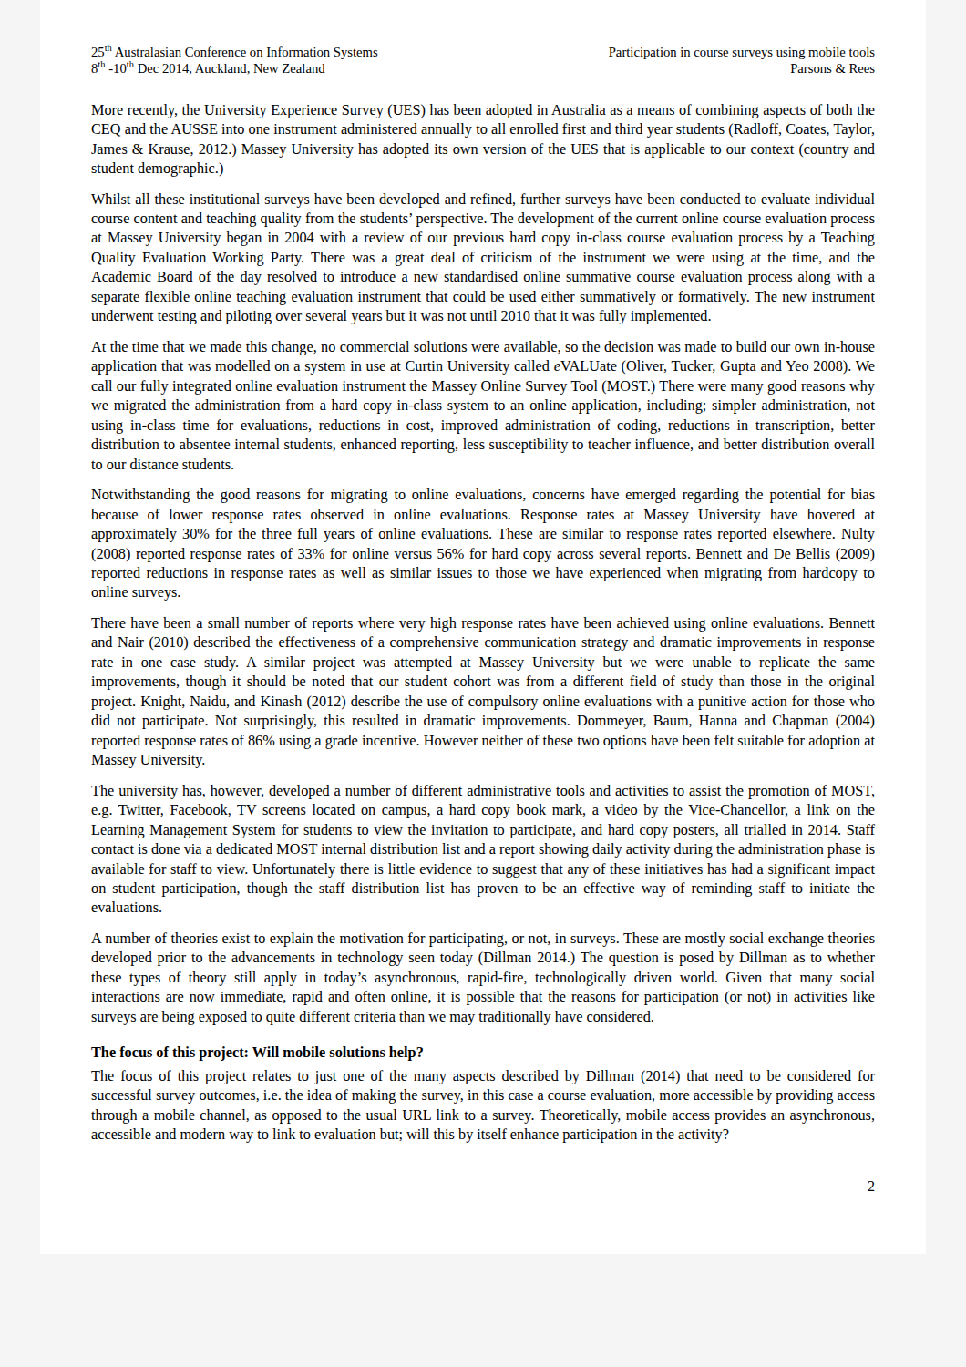25th Australasian Conference on Information Systems
Participation in course surveys using mobile tools
8th -10th Dec 2014, Auckland, New Zealand
Parsons & Rees
More recently, the University Experience Survey (UES) has been adopted in Australia as a means of combining aspects of both the CEQ and the AUSSE into one instrument administered annually to all enrolled first and third year students (Radloff, Coates, Taylor, James & Krause, 2012.) Massey University has adopted its own version of the UES that is applicable to our context (country and student demographic.)
Whilst all these institutional surveys have been developed and refined, further surveys have been conducted to evaluate individual course content and teaching quality from the students’ perspective. The development of the current online course evaluation process at Massey University began in 2004 with a review of our previous hard copy in-class course evaluation process by a Teaching Quality Evaluation Working Party. There was a great deal of criticism of the instrument we were using at the time, and the Academic Board of the day resolved to introduce a new standardised online summative course evaluation process along with a separate flexible online teaching evaluation instrument that could be used either summatively or formatively. The new instrument underwent testing and piloting over several years but it was not until 2010 that it was fully implemented.
At the time that we made this change, no commercial solutions were available, so the decision was made to build our own in-house application that was modelled on a system in use at Curtin University called e VALUate (Oliver, Tucker, Gupta and Yeo 2008). We call our fully integrated online evaluation instrument the Massey Online Survey Tool (MOST.) There were many good reasons why we migrated the administration from a hard copy in-class system to an online application, including; simpler administration, not using in-class time for evaluations, reductions in cost, improved administration of coding, reductions in transcription, better distribution to absentee internal students, enhanced reporting, less susceptibility to teacher influence, and better distribution overall to our distance students.
Notwithstanding the good reasons for migrating to online evaluations, concerns have emerged regarding the potential for bias because of lower response rates observed in online evaluations. Response rates at Massey University have hovered at approximately 30% for the three full years of online evaluations. These are similar to response rates reported elsewhere. Nulty (2008) reported response rates of 33% for online versus 56% for hard copy across several reports. Bennett and De Bellis (2009) reported reductions in response rates as well as similar issues to those we have experienced when migrating from hardcopy to online surveys.
There have been a small number of reports where very high response rates have been achieved using online evaluations. Bennett and Nair (2010) described the effectiveness of a comprehensive communication strategy and dramatic improvements in response rate in one case study. A similar project was attempted at Massey University but we were unable to replicate the same improvements, though it should be noted that our student cohort was from a different field of study than those in the original project. Knight, Naidu, and Kinash (2012) describe the use of compulsory online evaluations with a punitive action for those who did not participate. Not surprisingly, this resulted in dramatic improvements. Dommeyer, Baum, Hanna and Chapman (2004) reported response rates of 86% using a grade incentive. However neither of these two options have been felt suitable for adoption at Massey University.
The university has, however, developed a number of different administrative tools and activities to assist the promotion of MOST, e.g. Twitter, Facebook, TV screens located on campus, a hard copy book mark, a video by the Vice-Chancellor, a link on the Learning Management System for students to view the invitation to participate, and hard copy posters, all trialled in 2014. Staff contact is done via a dedicated MOST internal distribution list and a report showing daily activity during the administration phase is available for staff to view. Unfortunately there is little evidence to suggest that any of these initiatives has had a significant impact on student participation, though the staff distribution list has proven to be an effective way of reminding staff to initiate the evaluations.
A number of theories exist to explain the motivation for participating, or not, in surveys. These are mostly social exchange theories developed prior to the advancements in technology seen today (Dillman 2014.) The question is posed by Dillman as to whether these types of theory still apply in today’s asynchronous, rapid-fire, technologically driven world. Given that many social interactions are now immediate, rapid and often online, it is possible that the reasons for participation (or not) in activities like surveys are being exposed to quite different criteria than we may traditionally have considered.
The focus of this project: Will mobile solutions help?
The focus of this project relates to just one of the many aspects described by Dillman (2014) that need to be considered for successful survey outcomes, i.e. the idea of making the survey, in this case a course evaluation, more accessible by providing access through a mobile channel, as opposed to the usual URL link to a survey. Theoretically, mobile access provides an asynchronous, accessible and modern way to link to evaluation but; will this by itself enhance participation in the activity?
2